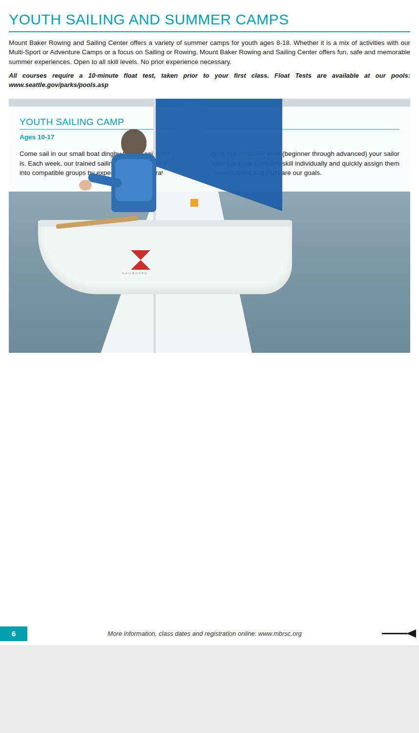Youth Sailing and Summer Camps
Mount Baker Rowing and Sailing Center offers a variety of summer camps for youth ages 8-18. Whether it is a mix of activities with our Multi-Sport or Adventure Camps or a focus on Sailing or Rowing, Mount Baker Rowing and Sailing Center offers fun, safe and memorable summer experiences. Open to all skill levels. No prior experience necessary.
All courses require a 10-minute float test, taken prior to your first class. Float Tests are available at our pools: www.seattle.gov/parks/pools.asp
SAILBOARD
Youth Sailing Camp
Ages 10-17
Come sail in our small boat dinghy fleet of sailboats. No need to figure out what skill level (beginner through advanced) your sailor is. Each week, our trained sailing staff will review the roster and determine each camper's skill individually and quickly assign them into compatible groups by experience and aspirations. Safety, skill development and FUN are our goals.
Youth Sunshine Sailors
Ages 8-11
Has your child shown interest in boating? Perhaps in sailing! This is a perfect sailing camp for the younger sailor (ages 8-11) who wants to check out sailing in a stable "single-handed" (one sailor) sailboat. These young sailors will take to Lake Washington in our fleet of Pram sailboats that are lightweight, easy to maneuver, flat bottom boats.
Beginner and Advanced camps available as your sailor progresses.
Youth Sailing Team
Summer sessions are open to ages 10-18
School year sessions are open to ages 13-18
Ready to take your sailing to the next level? Join our racing team! Practices are held February through September, with regattas scheduled against other local sailing teams.
6
More information, class dates and registration online: www.mbrsc.org